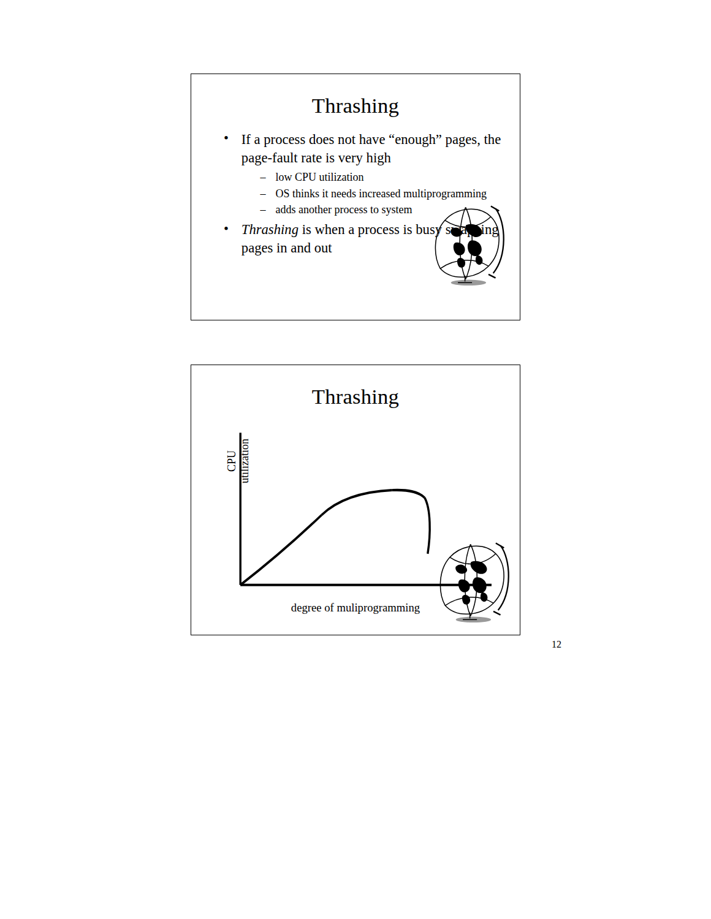Thrashing
If a process does not have “enough” pages, the page-fault rate is very high
low CPU utilization
OS thinks it needs increased multiprogramming
adds another process to system
Thrashing is when a process is busy swapping pages in and out
Thrashing
CPU utilization
degree of muliprogramming
12